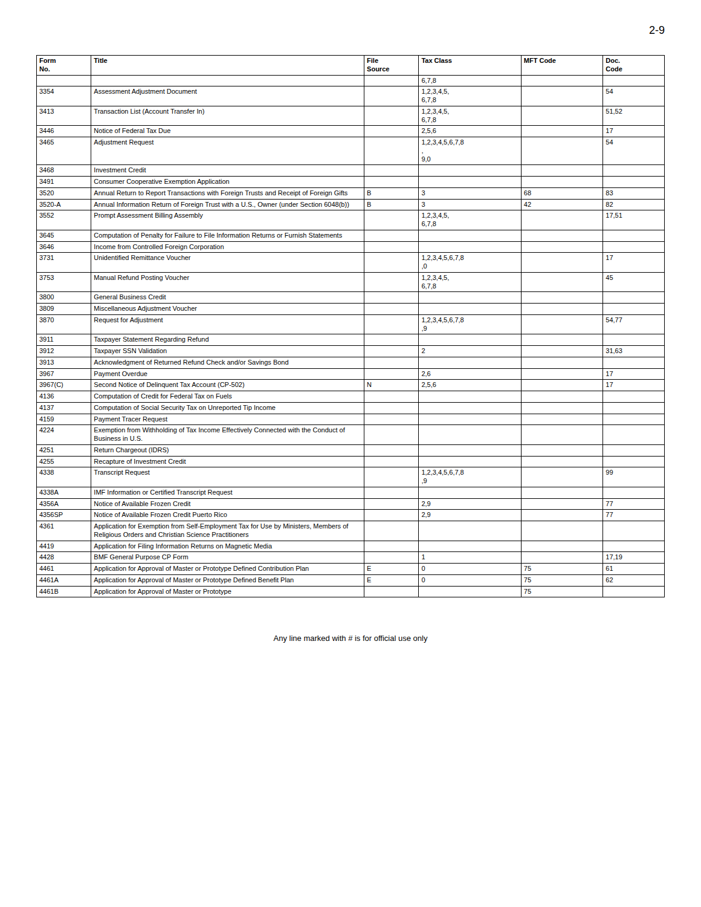2-9
| Form No. | Title | File Source | Tax Class | MFT Code | Doc. Code |
| --- | --- | --- | --- | --- | --- |
| | | | 6,7,8 | | |
| 3354 | Assessment Adjustment Document | | 1,2,3,4,5, 6,7,8 | | 54 |
| 3413 | Transaction List (Account Transfer In) | | 1,2,3,4,5, 6,7,8 | | 51,52 |
| 3446 | Notice of Federal Tax Due | | 2,5,6 | | 17 |
| 3465 | Adjustment Request | | 1,2,3,4,5,6,7,8 , 9,0 | | 54 |
| 3468 | Investment Credit | | | | |
| 3491 | Consumer Cooperative Exemption Application | | | | |
| 3520 | Annual Return to Report Transactions with Foreign Trusts and Receipt of Foreign Gifts | B | 3 | 68 | 83 |
| 3520-A | Annual Information Return of Foreign Trust with a U.S., Owner (under Section 6048(b)) | B | 3 | 42 | 82 |
| 3552 | Prompt Assessment Billing Assembly | | 1,2,3,4,5, 6,7,8 | | 17,51 |
| 3645 | Computation of Penalty for Failure to File Information Returns or Furnish Statements | | | | |
| 3646 | Income from Controlled Foreign Corporation | | | | |
| 3731 | Unidentified Remittance Voucher | | 1,2,3,4,5,6,7,8 ,0 | | 17 |
| 3753 | Manual Refund Posting Voucher | | 1,2,3,4,5, 6,7,8 | | 45 |
| 3800 | General Business Credit | | | | |
| 3809 | Miscellaneous Adjustment Voucher | | | | |
| 3870 | Request for Adjustment | | 1,2,3,4,5,6,7,8 ,9 | | 54,77 |
| 3911 | Taxpayer Statement Regarding Refund | | | | |
| 3912 | Taxpayer SSN Validation | | 2 | | 31,63 |
| 3913 | Acknowledgment of Returned Refund Check and/or Savings Bond | | | | |
| 3967 | Payment Overdue | | 2,6 | | 17 |
| 3967(C) | Second Notice of Delinquent Tax Account (CP-502) | N | 2,5,6 | | 17 |
| 4136 | Computation of Credit for Federal Tax on Fuels | | | | |
| 4137 | Computation of Social Security Tax on Unreported Tip Income | | | | |
| 4159 | Payment Tracer Request | | | | |
| 4224 | Exemption from Withholding of Tax Income Effectively Connected with the Conduct of Business in U.S. | | | | |
| 4251 | Return Chargeout (IDRS) | | | | |
| 4255 | Recapture of Investment Credit | | | | |
| 4338 | Transcript Request | | 1,2,3,4,5,6,7,8 ,9 | | 99 |
| 4338A | IMF Information or Certified Transcript Request | | | | |
| 4356A | Notice of Available Frozen Credit | | 2,9 | | 77 |
| 4356SP | Notice of Available Frozen Credit Puerto Rico | | 2,9 | | 77 |
| 4361 | Application for Exemption from Self-Employment Tax for Use by Ministers, Members of Religious Orders and Christian Science Practitioners | | | | |
| 4419 | Application for Filing Information Returns on Magnetic Media | | | | |
| 4428 | BMF General Purpose CP Form | | 1 | | 17,19 |
| 4461 | Application for Approval of Master or Prototype Defined Contribution Plan | E | 0 | 75 | 61 |
| 4461A | Application for Approval of Master or Prototype Defined Benefit Plan | E | 0 | 75 | 62 |
| 4461B | Application for Approval of Master or Prototype | | | 75 | |
Any line marked with # is for official use only